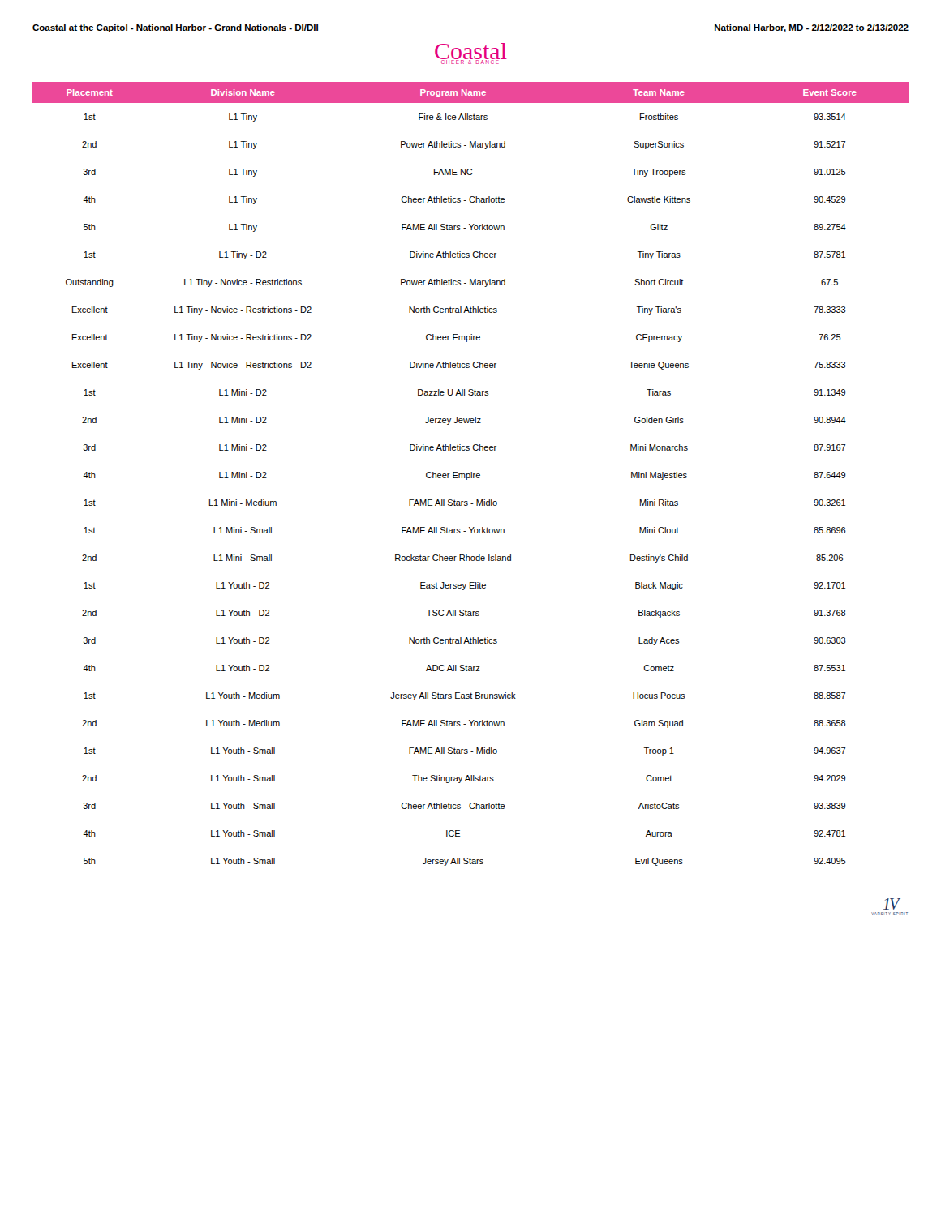Coastal at the Capitol - National Harbor - Grand Nationals - DI/DII
National Harbor, MD - 2/12/2022 to 2/13/2022
CoastalCheer & Dance
| Placement | Division Name | Program Name | Team Name | Event Score |
| --- | --- | --- | --- | --- |
| 1st | L1 Tiny | Fire & Ice Allstars | Frostbites | 93.3514 |
| 2nd | L1 Tiny | Power Athletics - Maryland | SuperSonics | 91.5217 |
| 3rd | L1 Tiny | FAME NC | Tiny Troopers | 91.0125 |
| 4th | L1 Tiny | Cheer Athletics - Charlotte | Clawstle Kittens | 90.4529 |
| 5th | L1 Tiny | FAME All Stars - Yorktown | Glitz | 89.2754 |
| 1st | L1 Tiny - D2 | Divine Athletics Cheer | Tiny Tiaras | 87.5781 |
| Outstanding | L1 Tiny - Novice - Restrictions | Power Athletics - Maryland | Short Circuit | 67.5 |
| Excellent | L1 Tiny - Novice - Restrictions - D2 | North Central Athletics | Tiny Tiara's | 78.3333 |
| Excellent | L1 Tiny - Novice - Restrictions - D2 | Cheer Empire | CEpremacy | 76.25 |
| Excellent | L1 Tiny - Novice - Restrictions - D2 | Divine Athletics Cheer | Teenie Queens | 75.8333 |
| 1st | L1 Mini - D2 | Dazzle U All Stars | Tiaras | 91.1349 |
| 2nd | L1 Mini - D2 | Jerzey Jewelz | Golden Girls | 90.8944 |
| 3rd | L1 Mini - D2 | Divine Athletics Cheer | Mini Monarchs | 87.9167 |
| 4th | L1 Mini - D2 | Cheer Empire | Mini Majesties | 87.6449 |
| 1st | L1 Mini - Medium | FAME All Stars - Midlo | Mini Ritas | 90.3261 |
| 1st | L1 Mini - Small | FAME All Stars - Yorktown | Mini Clout | 85.8696 |
| 2nd | L1 Mini - Small | Rockstar Cheer Rhode Island | Destiny's Child | 85.206 |
| 1st | L1 Youth - D2 | East Jersey Elite | Black Magic | 92.1701 |
| 2nd | L1 Youth - D2 | TSC All Stars | Blackjacks | 91.3768 |
| 3rd | L1 Youth - D2 | North Central Athletics | Lady Aces | 90.6303 |
| 4th | L1 Youth - D2 | ADC All Starz | Cometz | 87.5531 |
| 1st | L1 Youth - Medium | Jersey All Stars East Brunswick | Hocus Pocus | 88.8587 |
| 2nd | L1 Youth - Medium | FAME All Stars - Yorktown | Glam Squad | 88.3658 |
| 1st | L1 Youth - Small | FAME All Stars - Midlo | Troop 1 | 94.9637 |
| 2nd | L1 Youth - Small | The Stingray Allstars | Comet | 94.2029 |
| 3rd | L1 Youth - Small | Cheer Athletics - Charlotte | AristoCats | 93.3839 |
| 4th | L1 Youth - Small | ICE | Aurora | 92.4781 |
| 5th | L1 Youth - Small | Jersey All Stars | Evil Queens | 92.4095 |
1V VARSITY SPIRIT